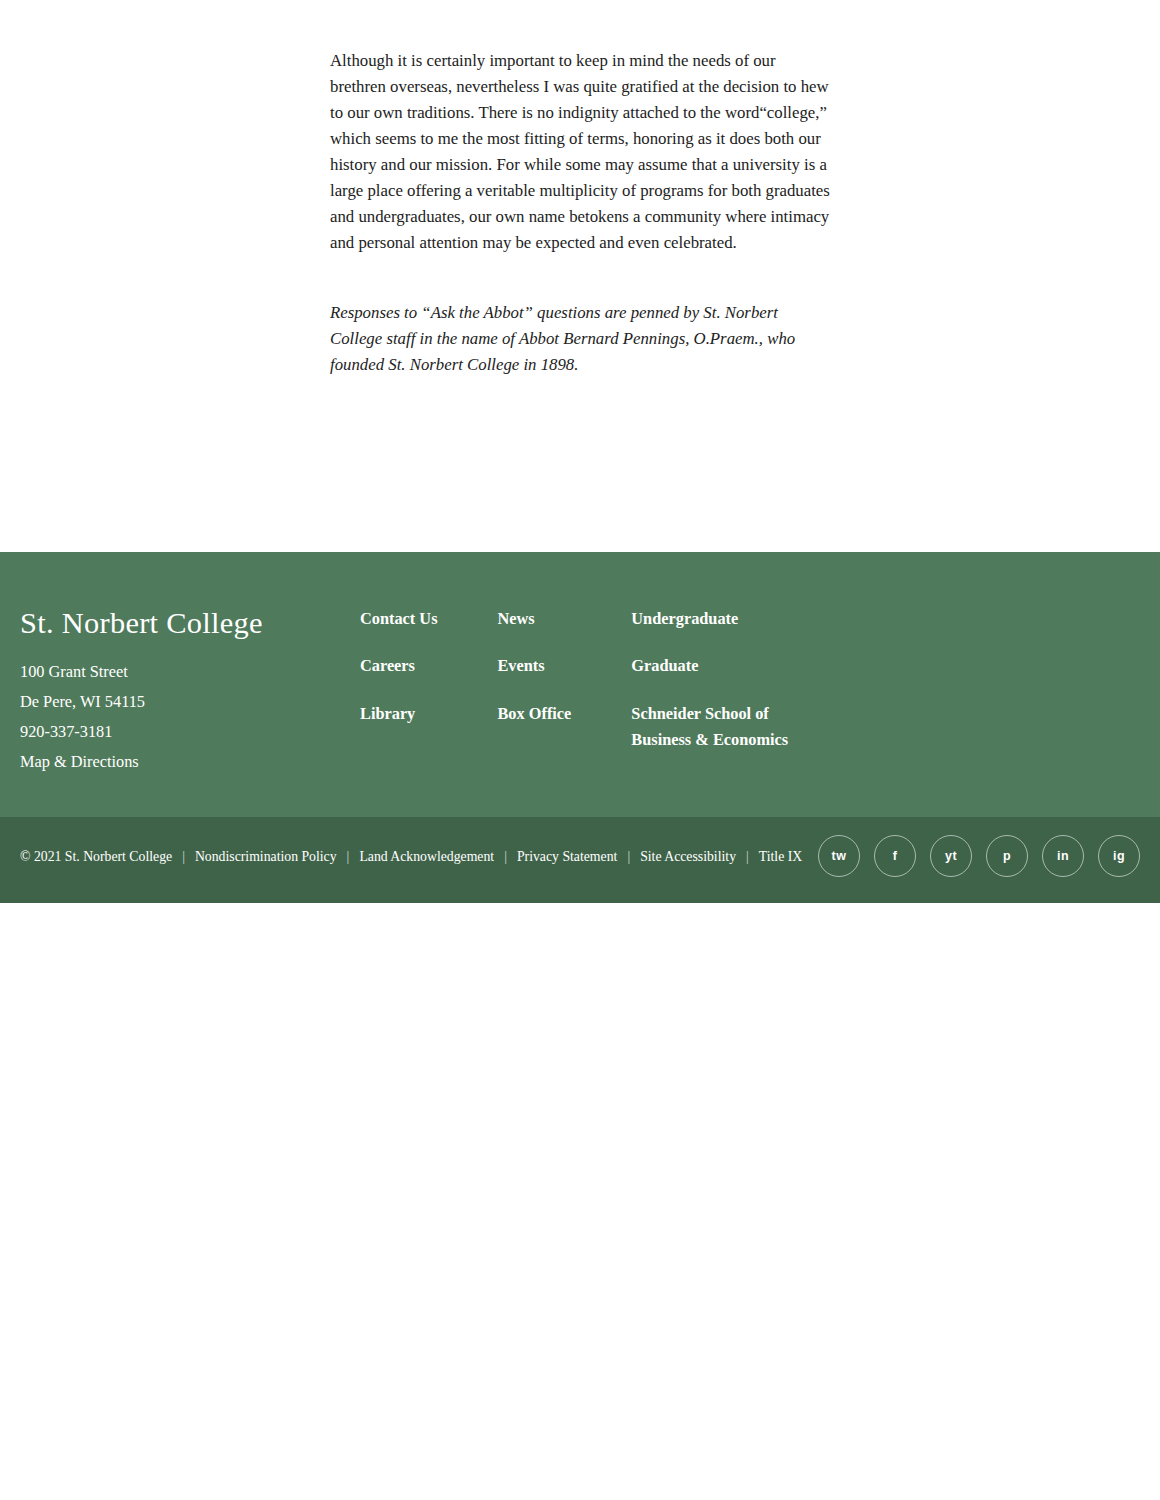Although it is certainly important to keep in mind the needs of our brethren overseas, nevertheless I was quite gratified at the decision to hew to our own traditions. There is no indignity attached to the word“college,” which seems to me the most fitting of terms, honoring as it does both our history and our mission. For while some may assume that a university is a large place offering a veritable multiplicity of programs for both graduates and undergraduates, our own name betokens a community where intimacy and personal attention may be expected and even celebrated.
Responses to “Ask the Abbot” questions are penned by St. Norbert College staff in the name of Abbot Bernard Pennings, O.Praem., who founded St. Norbert College in 1898.
St. Norbert College
100 Grant Street
De Pere, WI 54115
920-337-3181
Map & Directions
Contact Us
Careers
Library
News
Events
Box Office
Undergraduate
Graduate
Schneider School of
Business & Economics
© 2021 St. Norbert College| Nondiscrimination Policy| Land Acknowledgement| Privacy Statement| Site Accessibility| Title IX
tw f yt p in ig